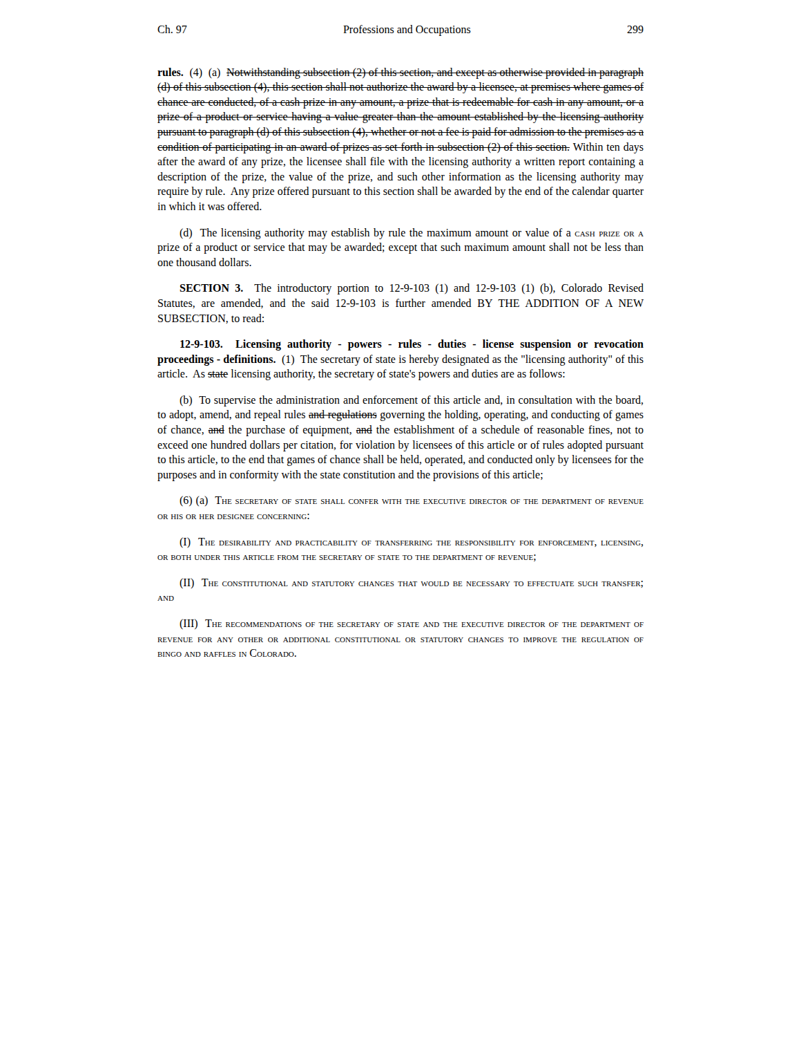Ch. 97
Professions and Occupations
299
rules. (4) (a) Notwithstanding subsection (2) of this section, and except as otherwise provided in paragraph (d) of this subsection (4), this section shall not authorize the award by a licensee, at premises where games of chance are conducted, of a cash prize in any amount, a prize that is redeemable for cash in any amount, or a prize of a product or service having a value greater than the amount established by the licensing authority pursuant to paragraph (d) of this subsection (4), whether or not a fee is paid for admission to the premises as a condition of participating in an award of prizes as set forth in subsection (2) of this section. Within ten days after the award of any prize, the licensee shall file with the licensing authority a written report containing a description of the prize, the value of the prize, and such other information as the licensing authority may require by rule. Any prize offered pursuant to this section shall be awarded by the end of the calendar quarter in which it was offered.
(d) The licensing authority may establish by rule the maximum amount or value of a cash prize or a prize of a product or service that may be awarded; except that such maximum amount shall not be less than one thousand dollars.
SECTION 3. The introductory portion to 12-9-103 (1) and 12-9-103 (1) (b), Colorado Revised Statutes, are amended, and the said 12-9-103 is further amended BY THE ADDITION OF A NEW SUBSECTION, to read:
12-9-103. Licensing authority - powers - rules - duties - license suspension or revocation proceedings - definitions. (1) The secretary of state is hereby designated as the "licensing authority" of this article. As state licensing authority, the secretary of state's powers and duties are as follows:
(b) To supervise the administration and enforcement of this article and, in consultation with the board, to adopt, amend, and repeal rules and regulations governing the holding, operating, and conducting of games of chance, and the purchase of equipment, and the establishment of a schedule of reasonable fines, not to exceed one hundred dollars per citation, for violation by licensees of this article or of rules adopted pursuant to this article, to the end that games of chance shall be held, operated, and conducted only by licensees for the purposes and in conformity with the state constitution and the provisions of this article;
(6) (a) The secretary of state shall confer with the executive director of the department of revenue or his or her designee concerning:
(I) The desirability and practicability of transferring the responsibility for enforcement, licensing, or both under this article from the secretary of state to the department of revenue;
(II) The constitutional and statutory changes that would be necessary to effectuate such transfer; and
(III) The recommendations of the secretary of state and the executive director of the department of revenue for any other or additional constitutional or statutory changes to improve the regulation of bingo and raffles in Colorado.